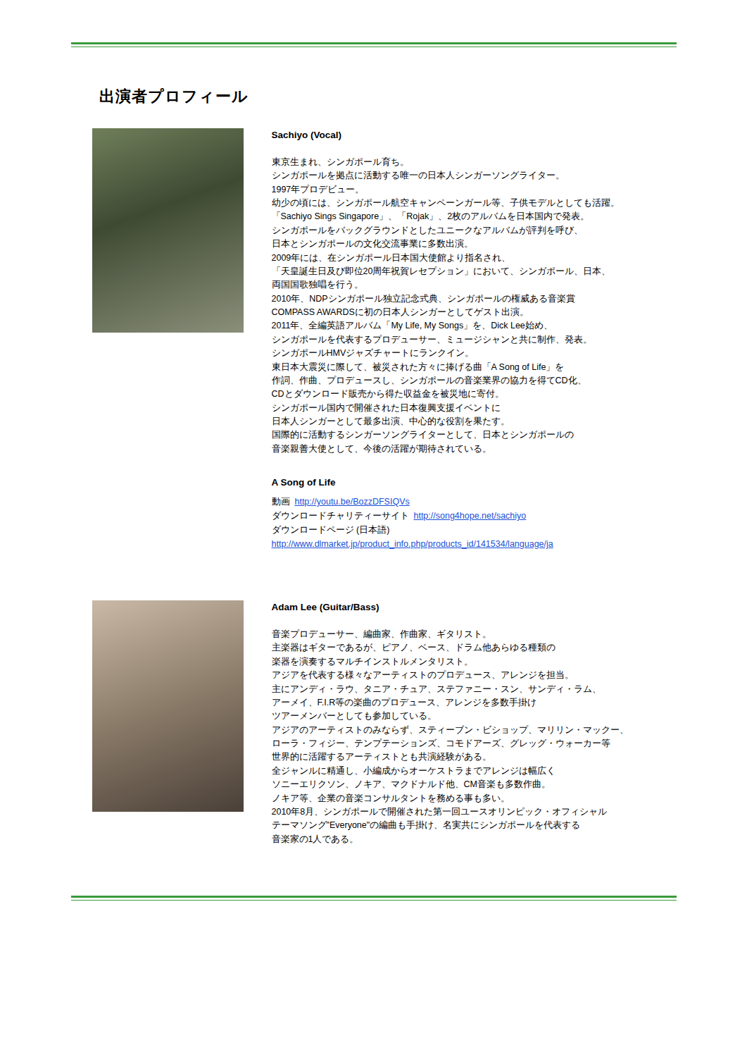出演者プロフィール
Sachiyo (Vocal)
東京生まれ、シンガポール育ち。
シンガポールを拠点に活動する唯一の日本人シンガーソングライター。
1997年プロデビュー。
幼少の頃には、シンガポール航空キャンペーンガール等、子供モデルとしても活躍。
「Sachiyo Sings Singapore」、「Rojak」、2枚のアルバムを日本国内で発表。
シンガポールをバックグラウンドとしたユニークなアルバムが評判を呼び、
日本とシンガポールの文化交流事業に多数出演。
2009年には、在シンガポール日本国大使館より指名され、
「天皇誕生日及び即位20周年祝賀レセプション」において、シンガポール、日本、
両国国歌独唱を行う。
2010年、NDPシンガポール独立記念式典、シンガポールの権威ある音楽賞
COMPASS AWARDSに初の日本人シンガーとしてゲスト出演。
2011年、全編英語アルバム「My Life, My Songs」を、Dick Lee始め、
シンガポールを代表するプロデューサー、ミュージシャンと共に制作、発表。
シンガポールHMVジャズチャートにランクイン。
東日本大震災に際して、被災された方々に捧げる曲「A Song of Life」を
作詞、作曲、プロデュースし、シンガポールの音楽業界の協力を得てCD化、
CDとダウンロード販売から得た収益金を被災地に寄付。
シンガポール国内で開催された日本復興支援イベントに
日本人シンガーとして最多出演、中心的な役割を果たす。
国際的に活動するシンガーソングライターとして、日本とシンガポールの
音楽親善大使として、今後の活躍が期待されている。
A Song of Life
動画 http://youtu.be/BozzDFSIQVs
ダウンロードチャリティーサイト http://song4hope.net/sachiyo
ダウンロードページ (日本語)
http://www.dlmarket.jp/product_info.php/products_id/141534/language/ja
Adam Lee (Guitar/Bass)
音楽プロデューサー、編曲家、作曲家、ギタリスト。
主楽器はギターであるが、ピアノ、ベース、ドラム他あらゆる種類の
楽器を演奏するマルチインストルメンタリスト。
アジアを代表する様々なアーティストのプロデュース、アレンジを担当。
主にアンディ・ラウ、タニア・チュア、ステファニー・スン、サンディ・ラム、
アーメイ、F.I.R等の楽曲のプロデュース、アレンジを多数手掛け
ツアーメンバーとしても参加している。
アジアのアーティストのみならず、スティーブン・ビショップ、マリリン・マックー、
ローラ・フィジー、テンプテーションズ、コモドアーズ、グレッグ・ウォーカー等
世界的に活躍するアーティストとも共演経験がある。
全ジャンルに精通し、小編成からオーケストラまでアレンジは幅広く
ソニーエリクソン、ノキア、マクドナルド他、CM音楽も多数作曲。
ノキア等、企業の音楽コンサルタントを務める事も多い。
2010年8月、シンガポールで開催された第一回ユースオリンピック・オフィシャル
テーマソング"Everyone"の編曲も手掛け、名実共にシンガポールを代表する
音楽家の1人である。